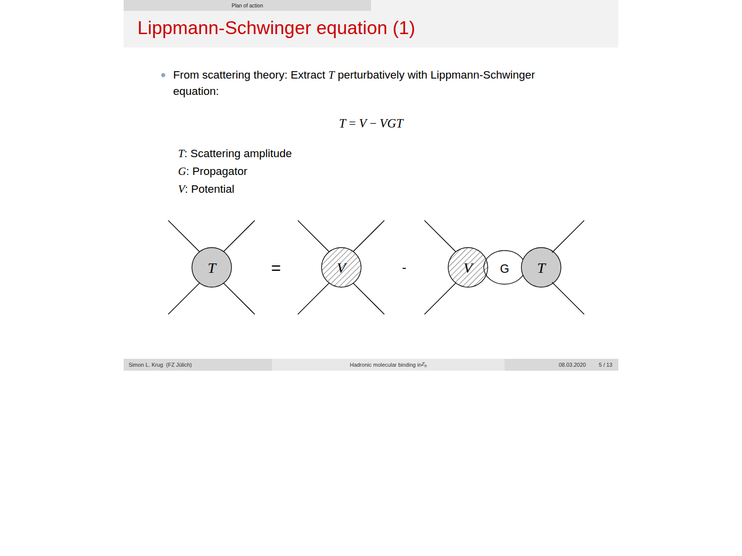Plan of action
Lippmann-Schwinger equation (1)
From scattering theory: Extract T perturbatively with Lippmann-Schwinger equation:
T = V − VGT
T: Scattering amplitude
G: Propagator
V: Potential
T = V - V G T
Simon L. Krug (FZ Jülich)
Hadronic molecular binding in Zb
08.03.20205 / 13